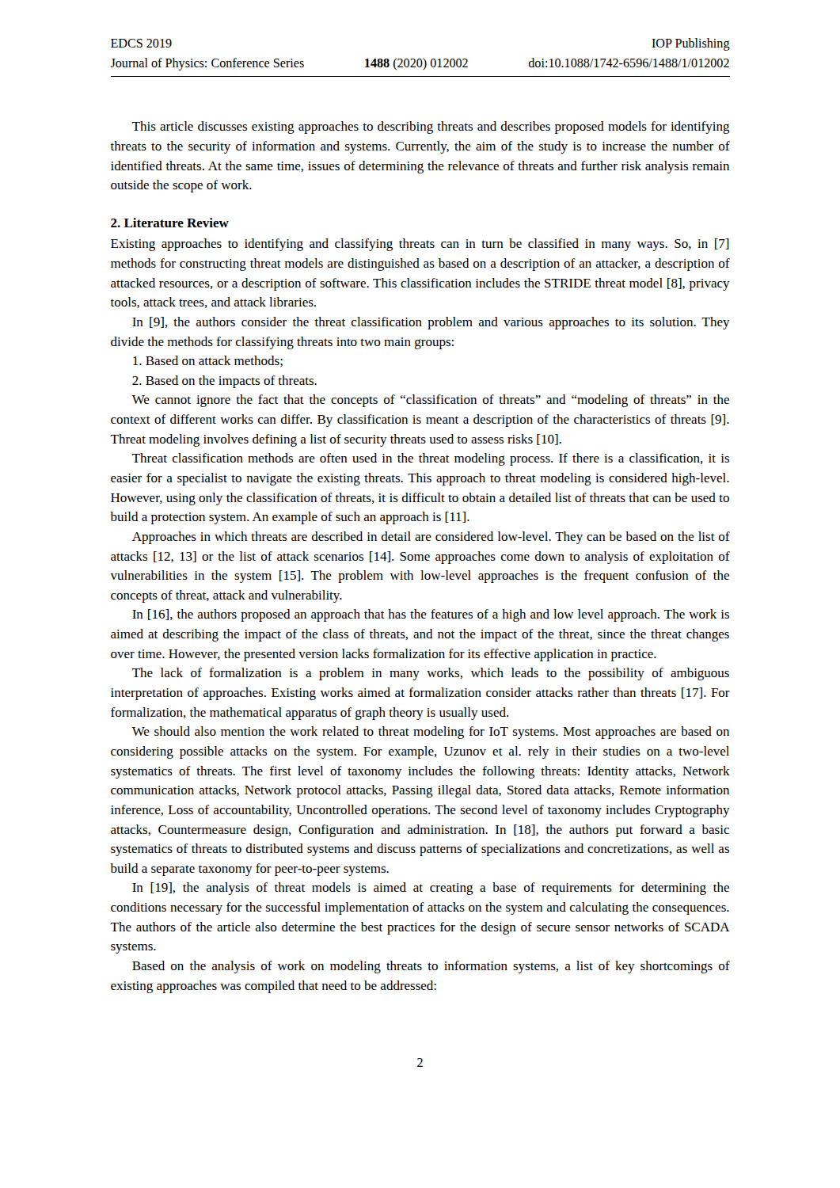EDCS 2019 IOP Publishing
Journal of Physics: Conference Series 1488 (2020) 012002 doi:10.1088/1742-6596/1488/1/012002
This article discusses existing approaches to describing threats and describes proposed models for identifying threats to the security of information and systems. Currently, the aim of the study is to increase the number of identified threats. At the same time, issues of determining the relevance of threats and further risk analysis remain outside the scope of work.
2. Literature Review
Existing approaches to identifying and classifying threats can in turn be classified in many ways. So, in [7] methods for constructing threat models are distinguished as based on a description of an attacker, a description of attacked resources, or a description of software. This classification includes the STRIDE threat model [8], privacy tools, attack trees, and attack libraries.
In [9], the authors consider the threat classification problem and various approaches to its solution. They divide the methods for classifying threats into two main groups:
1. Based on attack methods;
2. Based on the impacts of threats.
We cannot ignore the fact that the concepts of “classification of threats” and “modeling of threats” in the context of different works can differ. By classification is meant a description of the characteristics of threats [9]. Threat modeling involves defining a list of security threats used to assess risks [10].
Threat classification methods are often used in the threat modeling process. If there is a classification, it is easier for a specialist to navigate the existing threats. This approach to threat modeling is considered high-level. However, using only the classification of threats, it is difficult to obtain a detailed list of threats that can be used to build a protection system. An example of such an approach is [11].
Approaches in which threats are described in detail are considered low-level. They can be based on the list of attacks [12, 13] or the list of attack scenarios [14]. Some approaches come down to analysis of exploitation of vulnerabilities in the system [15]. The problem with low-level approaches is the frequent confusion of the concepts of threat, attack and vulnerability.
In [16], the authors proposed an approach that has the features of a high and low level approach. The work is aimed at describing the impact of the class of threats, and not the impact of the threat, since the threat changes over time. However, the presented version lacks formalization for its effective application in practice.
The lack of formalization is a problem in many works, which leads to the possibility of ambiguous interpretation of approaches. Existing works aimed at formalization consider attacks rather than threats [17]. For formalization, the mathematical apparatus of graph theory is usually used.
We should also mention the work related to threat modeling for IoT systems. Most approaches are based on considering possible attacks on the system. For example, Uzunov et al. rely in their studies on a two-level systematics of threats. The first level of taxonomy includes the following threats: Identity attacks, Network communication attacks, Network protocol attacks, Passing illegal data, Stored data attacks, Remote information inference, Loss of accountability, Uncontrolled operations. The second level of taxonomy includes Cryptography attacks, Countermeasure design, Configuration and administration. In [18], the authors put forward a basic systematics of threats to distributed systems and discuss patterns of specializations and concretizations, as well as build a separate taxonomy for peer-to-peer systems.
In [19], the analysis of threat models is aimed at creating a base of requirements for determining the conditions necessary for the successful implementation of attacks on the system and calculating the consequences. The authors of the article also determine the best practices for the design of secure sensor networks of SCADA systems.
Based on the analysis of work on modeling threats to information systems, a list of key shortcomings of existing approaches was compiled that need to be addressed:
2